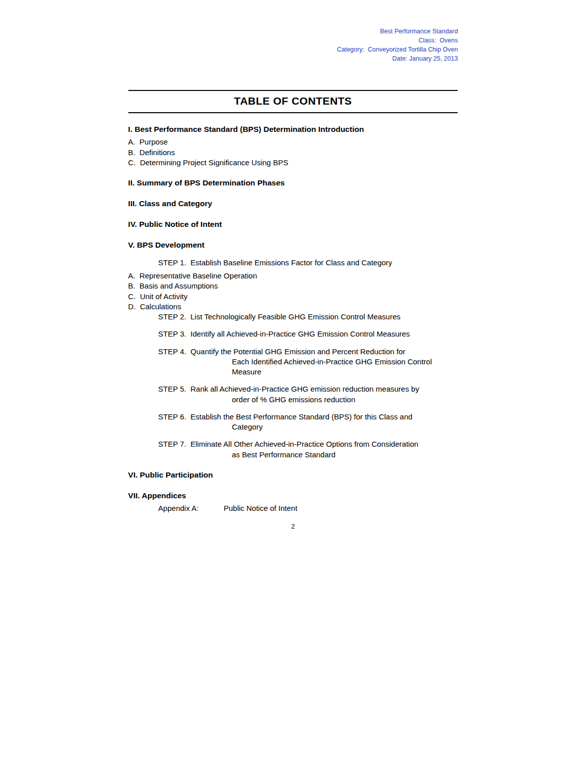Best Performance Standard
Class: Ovens
Category: Conveyorized Tortilla Chip Oven
Date: January 25, 2013
TABLE OF CONTENTS
I. Best Performance Standard (BPS) Determination Introduction
A. Purpose
B. Definitions
C. Determining Project Significance Using BPS
II. Summary of BPS Determination Phases
III. Class and Category
IV. Public Notice of Intent
V. BPS Development
STEP 1. Establish Baseline Emissions Factor for Class and Category
A. Representative Baseline Operation
B. Basis and Assumptions
C. Unit of Activity
D. Calculations
STEP 2. List Technologically Feasible GHG Emission Control Measures
STEP 3. Identify all Achieved-in-Practice GHG Emission Control Measures
STEP 4. Quantify the Potential GHG Emission and Percent Reduction for
Each Identified Achieved-in-Practice GHG Emission Control
Measure
STEP 5. Rank all Achieved-in-Practice GHG emission reduction measures by
order of % GHG emissions reduction
STEP 6. Establish the Best Performance Standard (BPS) for this Class and
Category
STEP 7. Eliminate All Other Achieved-in-Practice Options from Consideration
as Best Performance Standard
VI. Public Participation
VII. Appendices
Appendix A: Public Notice of Intent
2